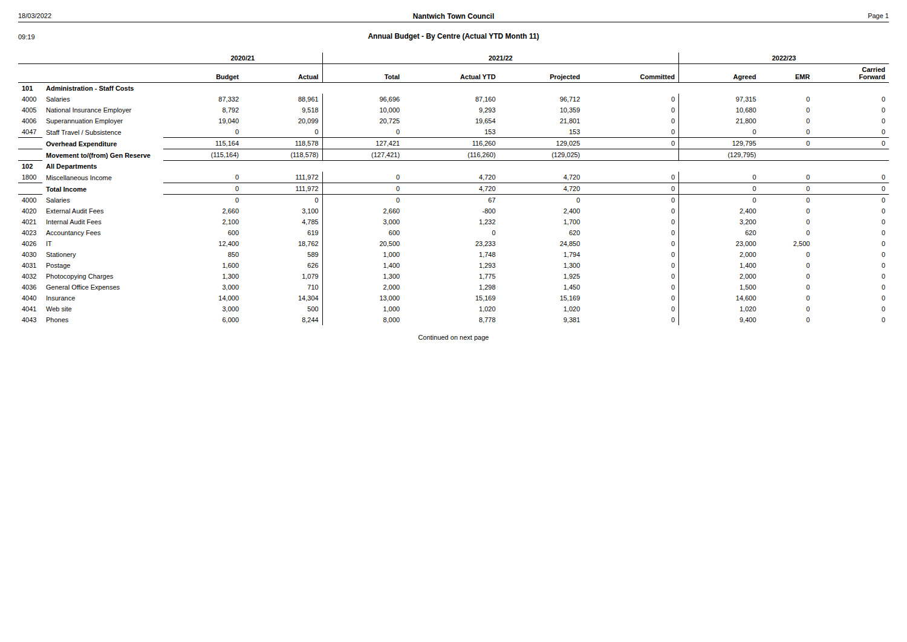18/03/2022
Nantwich Town Council
Page 1
09:19
Annual Budget - By Centre (Actual YTD Month 11)
| | | 2020/21 | 2021/22 | 2022/23 |
| --- | --- | --- | --- | --- |
| | | Budget | Actual | Total | Actual YTD | Projected | Committed | Agreed | EMR | Carried Forward |
| 101 | Administration - Staff Costs |
| 4000 | Salaries | 87,332 | 88,961 | 96,696 | 87,160 | 96,712 | 0 | 97,315 | 0 | 0 |
| 4005 | National Insurance Employer | 8,792 | 9,518 | 10,000 | 9,293 | 10,359 | 0 | 10,680 | 0 | 0 |
| 4006 | Superannuation Employer | 19,040 | 20,099 | 20,725 | 19,654 | 21,801 | 0 | 21,800 | 0 | 0 |
| 4047 | Staff Travel / Subsistence | 0 | 0 | 0 | 153 | 153 | 0 | 0 | 0 | 0 |
| | Overhead Expenditure | 115,164 | 118,578 | 127,421 | 116,260 | 129,025 | 0 | 129,795 | 0 | 0 |
| | Movement to/(from) Gen Reserve | (115,164) | (118,578) | (127,421) | (116,260) | (129,025) | | (129,795) | | |
| 102 | All Departments |
| 1800 | Miscellaneous Income | 0 | 111,972 | 0 | 4,720 | 4,720 | 0 | 0 | 0 | 0 |
| | Total Income | 0 | 111,972 | 0 | 4,720 | 4,720 | 0 | 0 | 0 | 0 |
| 4000 | Salaries | 0 | 0 | 0 | 67 | 0 | 0 | 0 | 0 | 0 |
| 4020 | External Audit Fees | 2,660 | 3,100 | 2,660 | -800 | 2,400 | 0 | 2,400 | 0 | 0 |
| 4021 | Internal Audit Fees | 2,100 | 4,785 | 3,000 | 1,232 | 1,700 | 0 | 3,200 | 0 | 0 |
| 4023 | Accountancy Fees | 600 | 619 | 600 | 0 | 620 | 0 | 620 | 0 | 0 |
| 4026 | IT | 12,400 | 18,762 | 20,500 | 23,233 | 24,850 | 0 | 23,000 | 2,500 | 0 |
| 4030 | Stationery | 850 | 589 | 1,000 | 1,748 | 1,794 | 0 | 2,000 | 0 | 0 |
| 4031 | Postage | 1,600 | 626 | 1,400 | 1,293 | 1,300 | 0 | 1,400 | 0 | 0 |
| 4032 | Photocopying Charges | 1,300 | 1,079 | 1,300 | 1,775 | 1,925 | 0 | 2,000 | 0 | 0 |
| 4036 | General Office Expenses | 3,000 | 710 | 2,000 | 1,298 | 1,450 | 0 | 1,500 | 0 | 0 |
| 4040 | Insurance | 14,000 | 14,304 | 13,000 | 15,169 | 15,169 | 0 | 14,600 | 0 | 0 |
| 4041 | Web site | 3,000 | 500 | 1,000 | 1,020 | 1,020 | 0 | 1,020 | 0 | 0 |
| 4043 | Phones | 6,000 | 8,244 | 8,000 | 8,778 | 9,381 | 0 | 9,400 | 0 | 0 |
Continued on next page